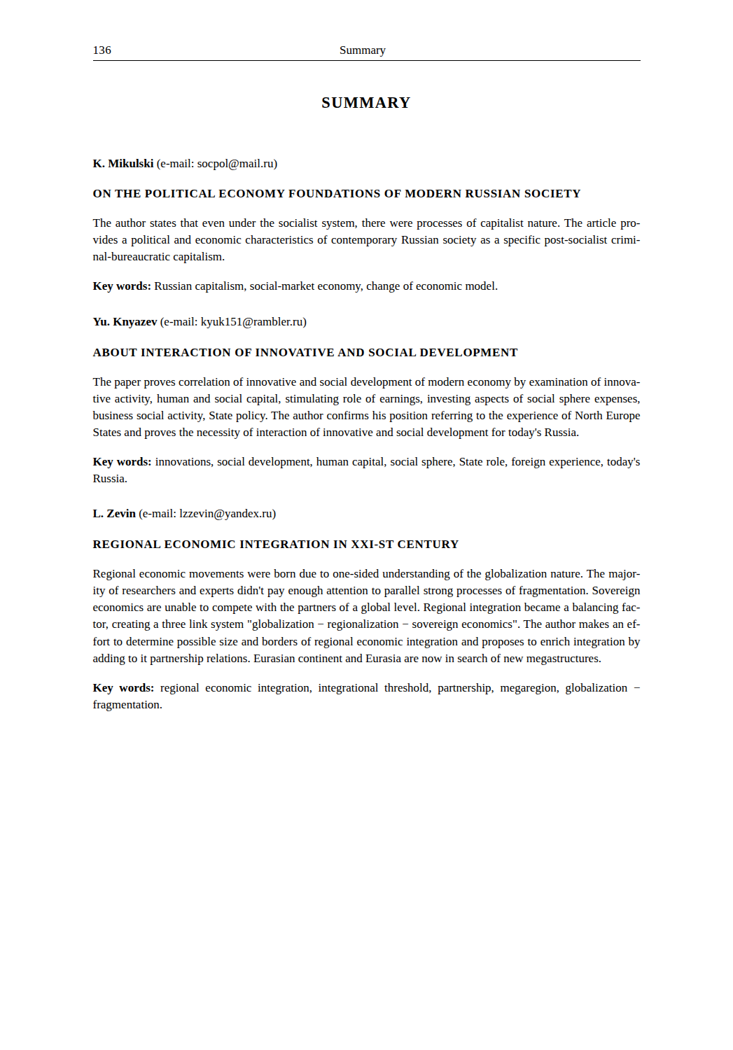136 Summary
SUMMARY
K. Mikulski (e-mail: socpol@mail.ru)
On the political economy foundations of modern Russian society
The author states that even under the socialist system, there were processes of capitalist nature. The article provides a political and economic characteristics of contemporary Russian society as a specific post-socialist criminal-bureaucratic capitalism.
Key words: Russian capitalism, social-market economy, change of economic model.
Yu. Knyazev (e-mail: kyuk151@rambler.ru)
About interaction of innovative and social development
The paper proves correlation of innovative and social development of modern economy by examination of innovative activity, human and social capital, stimulating role of earnings, investing aspects of social sphere expenses, business social activity, State policy. The author confirms his position referring to the experience of North Europe States and proves the necessity of interaction of innovative and social development for today's Russia.
Key words: innovations, social development, human capital, social sphere, State role, foreign experience, today's Russia.
L. Zevin (e-mail: lzzevin@yandex.ru)
Regional economic integration in XXI-st century
Regional economic movements were born due to one-sided understanding of the globalization nature. The majority of researchers and experts didn't pay enough attention to parallel strong processes of fragmentation. Sovereign economics are unable to compete with the partners of a global level. Regional integration became a balancing factor, creating a three link system "globalization − regionalization − sovereign economics". The author makes an effort to determine possible size and borders of regional economic integration and proposes to enrich integration by adding to it partnership relations. Eurasian continent and Eurasia are now in search of new megastructures.
Key words: regional economic integration, integrational threshold, partnership, megaregion, globalization − fragmentation.